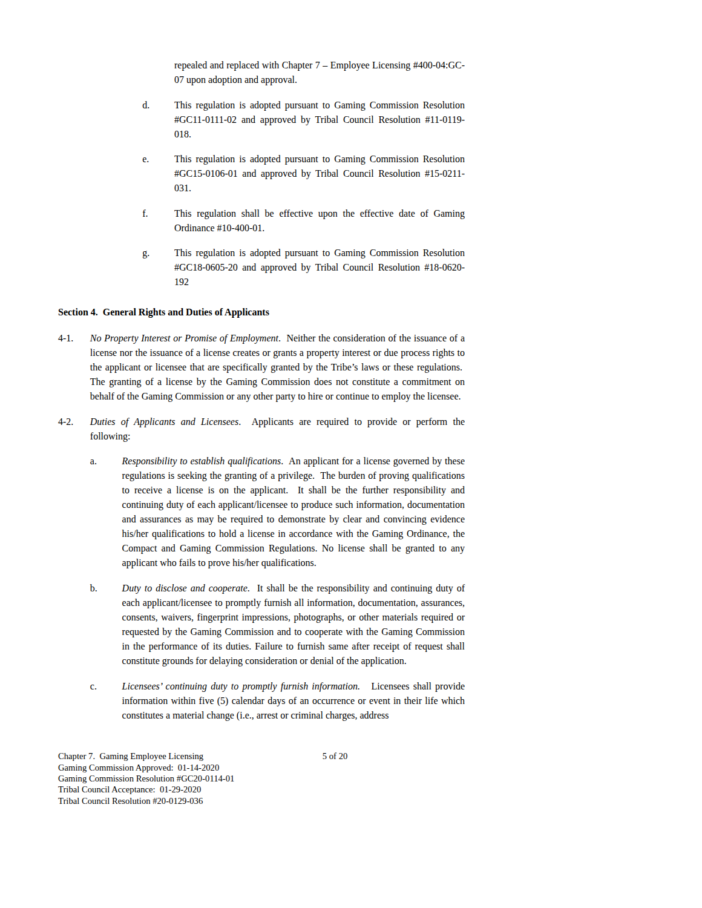repealed and replaced with Chapter 7 – Employee Licensing #400-04:GC-07 upon adoption and approval.
d.
This regulation is adopted pursuant to Gaming Commission Resolution #GC11-0111-02 and approved by Tribal Council Resolution #11-0119-018.
e.
This regulation is adopted pursuant to Gaming Commission Resolution #GC15-0106-01 and approved by Tribal Council Resolution #15-0211-031.
f.
This regulation shall be effective upon the effective date of Gaming Ordinance #10-400-01.
g.
This regulation is adopted pursuant to Gaming Commission Resolution #GC18-0605-20 and approved by Tribal Council Resolution #18-0620-192
Section 4. General Rights and Duties of Applicants
4-1.
No Property Interest or Promise of Employment. Neither the consideration of the issuance of a license nor the issuance of a license creates or grants a property interest or due process rights to the applicant or licensee that are specifically granted by the Tribe’s laws or these regulations. The granting of a license by the Gaming Commission does not constitute a commitment on behalf of the Gaming Commission or any other party to hire or continue to employ the licensee.
4-2.
Duties of Applicants and Licensees. Applicants are required to provide or perform the following:
a.
Responsibility to establish qualifications. An applicant for a license governed by these regulations is seeking the granting of a privilege. The burden of proving qualifications to receive a license is on the applicant. It shall be the further responsibility and continuing duty of each applicant/licensee to produce such information, documentation and assurances as may be required to demonstrate by clear and convincing evidence his/her qualifications to hold a license in accordance with the Gaming Ordinance, the Compact and Gaming Commission Regulations. No license shall be granted to any applicant who fails to prove his/her qualifications.
b.
Duty to disclose and cooperate. It shall be the responsibility and continuing duty of each applicant/licensee to promptly furnish all information, documentation, assurances, consents, waivers, fingerprint impressions, photographs, or other materials required or requested by the Gaming Commission and to cooperate with the Gaming Commission in the performance of its duties. Failure to furnish same after receipt of request shall constitute grounds for delaying consideration or denial of the application.
c.
Licensees’ continuing duty to promptly furnish information. Licensees shall provide information within five (5) calendar days of an occurrence or event in their life which constitutes a material change (i.e., arrest or criminal charges, address
5 of 20
Chapter 7. Gaming Employee Licensing Gaming Commission Approved: 01-14-2020 Gaming Commission Resolution #GC20-0114-01 Tribal Council Acceptance: 01-29-2020 Tribal Council Resolution #20-0129-036